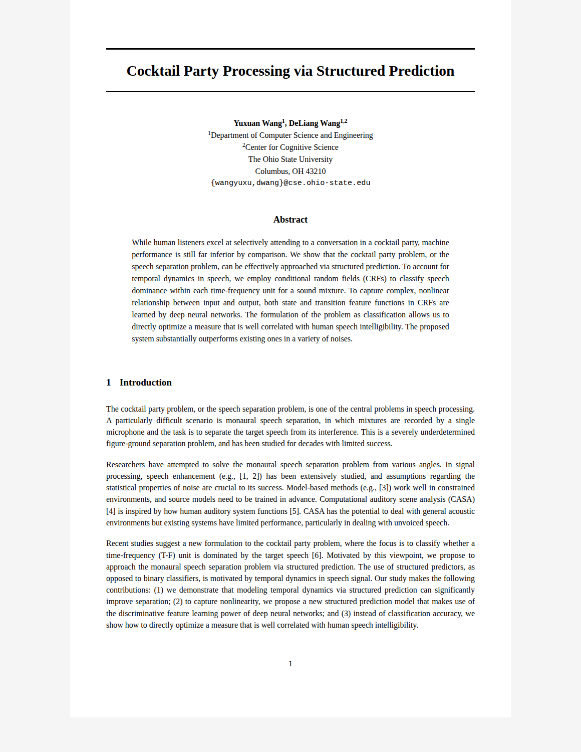Cocktail Party Processing via Structured Prediction
Yuxuan Wang1, DeLiang Wang1,2
1Department of Computer Science and Engineering
2Center for Cognitive Science
The Ohio State University
Columbus, OH 43210
{wangyuxu,dwang}@cse.ohio-state.edu
Abstract
While human listeners excel at selectively attending to a conversation in a cocktail party, machine performance is still far inferior by comparison. We show that the cocktail party problem, or the speech separation problem, can be effectively approached via structured prediction. To account for temporal dynamics in speech, we employ conditional random fields (CRFs) to classify speech dominance within each time-frequency unit for a sound mixture. To capture complex, nonlinear relationship between input and output, both state and transition feature functions in CRFs are learned by deep neural networks. The formulation of the problem as classification allows us to directly optimize a measure that is well correlated with human speech intelligibility. The proposed system substantially outperforms existing ones in a variety of noises.
1 Introduction
The cocktail party problem, or the speech separation problem, is one of the central problems in speech processing. A particularly difficult scenario is monaural speech separation, in which mixtures are recorded by a single microphone and the task is to separate the target speech from its interference. This is a severely underdetermined figure-ground separation problem, and has been studied for decades with limited success.
Researchers have attempted to solve the monaural speech separation problem from various angles. In signal processing, speech enhancement (e.g., [1, 2]) has been extensively studied, and assumptions regarding the statistical properties of noise are crucial to its success. Model-based methods (e.g., [3]) work well in constrained environments, and source models need to be trained in advance. Computational auditory scene analysis (CASA) [4] is inspired by how human auditory system functions [5]. CASA has the potential to deal with general acoustic environments but existing systems have limited performance, particularly in dealing with unvoiced speech.
Recent studies suggest a new formulation to the cocktail party problem, where the focus is to classify whether a time-frequency (T-F) unit is dominated by the target speech [6]. Motivated by this viewpoint, we propose to approach the monaural speech separation problem via structured prediction. The use of structured predictors, as opposed to binary classifiers, is motivated by temporal dynamics in speech signal. Our study makes the following contributions: (1) we demonstrate that modeling temporal dynamics via structured prediction can significantly improve separation; (2) to capture nonlinearity, we propose a new structured prediction model that makes use of the discriminative feature learning power of deep neural networks; and (3) instead of classification accuracy, we show how to directly optimize a measure that is well correlated with human speech intelligibility.
1